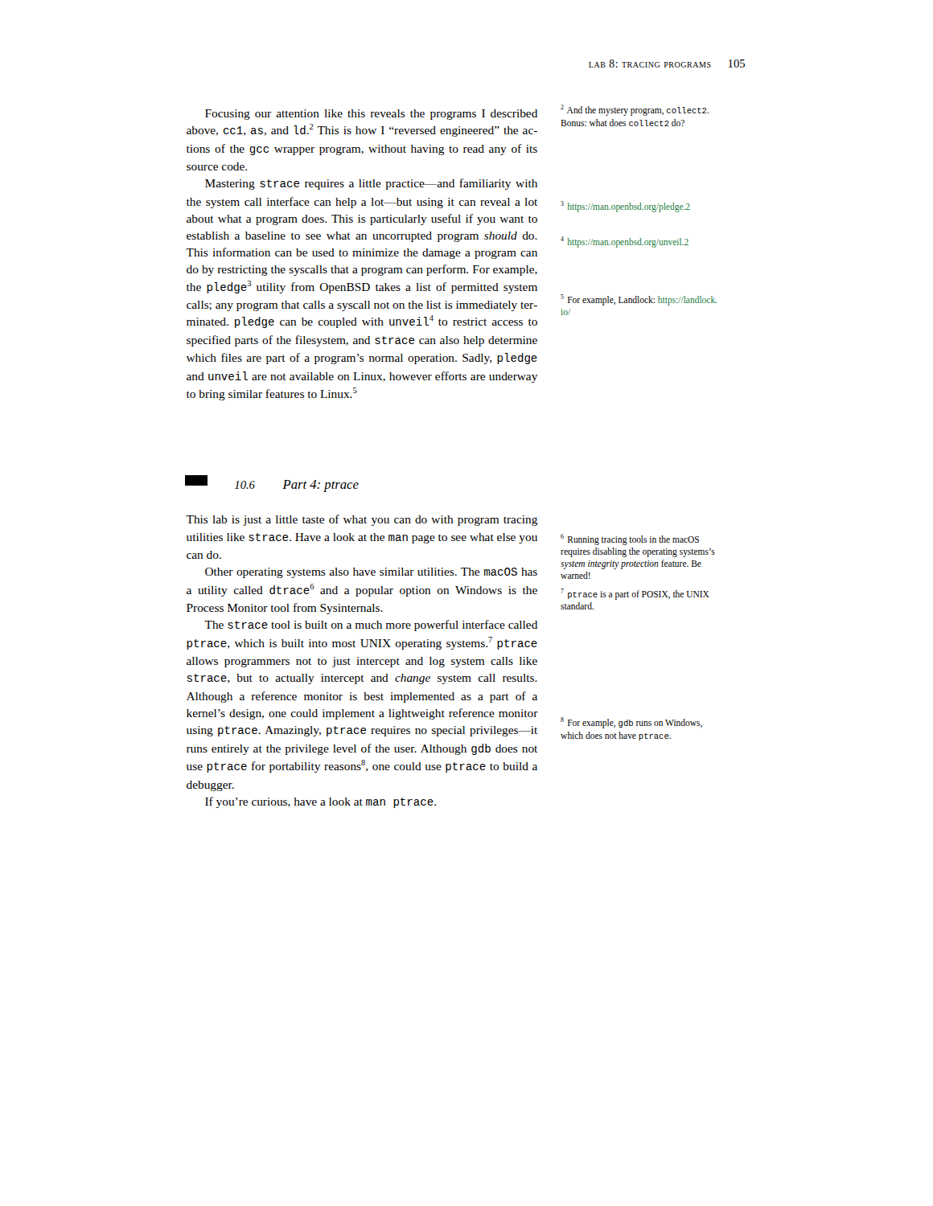lab 8: tracing programs 105
Focusing our attention like this reveals the programs I described above, cc1, as, and ld.2 This is how I “reversed engineered” the actions of the gcc wrapper program, without having to read any of its source code.
Mastering strace requires a little practice—and familiarity with the system call interface can help a lot—but using it can reveal a lot about what a program does. This is particularly useful if you want to establish a baseline to see what an uncorrupted program should do. This information can be used to minimize the damage a program can do by restricting the syscalls that a program can perform. For example, the pledge3 utility from OpenBSD takes a list of permitted system calls; any program that calls a syscall not on the list is immediately terminated. pledge can be coupled with unveil4 to restrict access to specified parts of the filesystem, and strace can also help determine which files are part of a program’s normal operation. Sadly, pledge and unveil are not available on Linux, however efforts are underway to bring similar features to Linux.5
2 And the mystery program, collect2. Bonus: what does collect2 do?
3 https://man.openbsd.org/pledge.2
4 https://man.openbsd.org/unveil.2
5 For example, Landlock: https://landlock.io/
10.6
Part 4: ptrace
This lab is just a little taste of what you can do with program tracing utilities like strace. Have a look at the man page to see what else you can do.
Other operating systems also have similar utilities. The macOS has a utility called dtrace6 and a popular option on Windows is the Process Monitor tool from Sysinternals.
The strace tool is built on a much more powerful interface called ptrace, which is built into most UNIX operating systems.7 ptrace allows programmers not to just intercept and log system calls like strace, but to actually intercept and change system call results. Although a reference monitor is best implemented as a part of a kernel’s design, one could implement a lightweight reference monitor using ptrace. Amazingly, ptrace requires no special privileges—it runs entirely at the privilege level of the user. Although gdb does not use ptrace for portability reasons8, one could use ptrace to build a debugger.
If you’re curious, have a look at man ptrace.
6 Running tracing tools in the macOS requires disabling the operating systems’s system integrity protection feature. Be warned!
7 ptrace is a part of POSIX, the UNIX standard.
8 For example, gdb runs on Windows, which does not have ptrace.